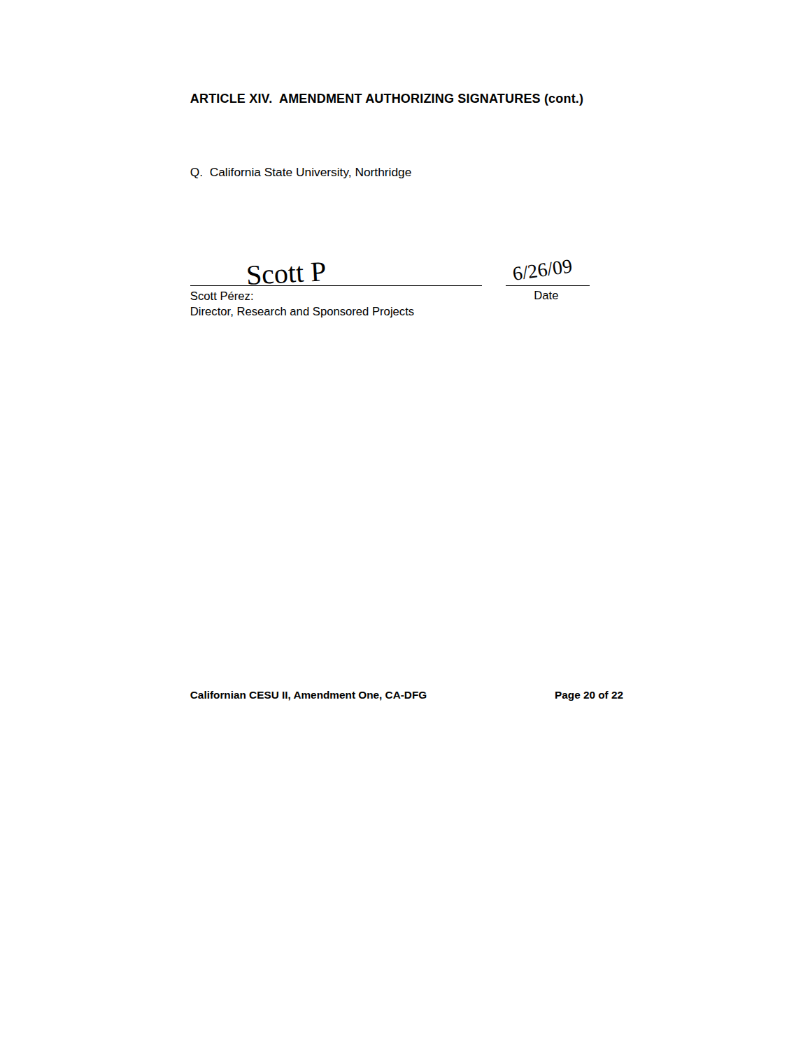ARTICLE XIV. AMENDMENT AUTHORIZING SIGNATURES (cont.)
Q. California State University, Northridge
Scott P  
6/26/09
Scott Pérez:
Director, Research and Sponsored Projects
Date
Californian CESU II, Amendment One, CA-DFG Page 20 of 22